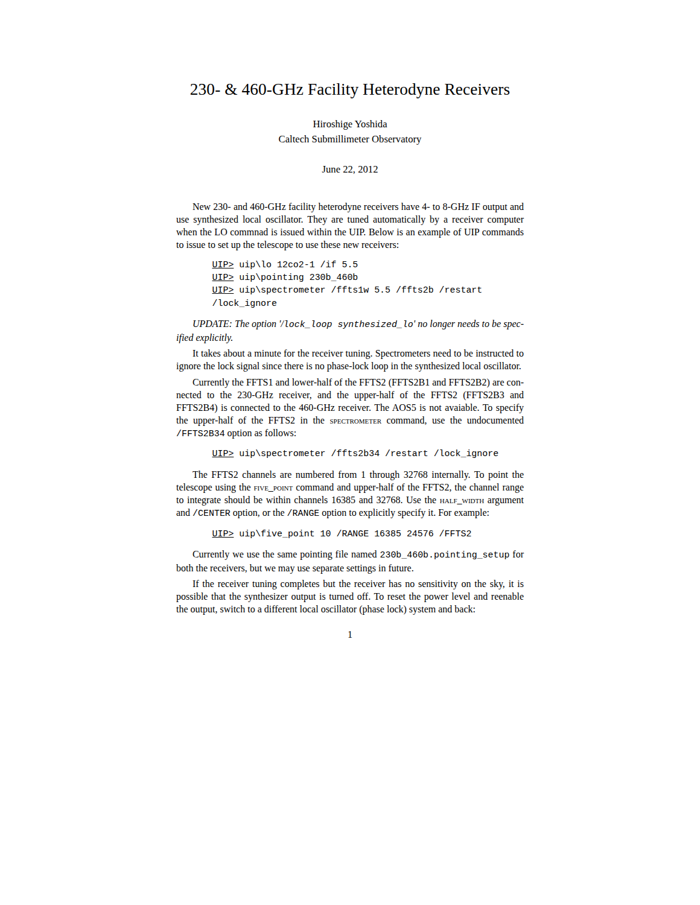230- & 460-GHz Facility Heterodyne Receivers
Hiroshige Yoshida
Caltech Submillimeter Observatory
June 22, 2012
New 230- and 460-GHz facility heterodyne receivers have 4- to 8-GHz IF output and use synthesized local oscillator. They are tuned automatically by a receiver computer when the LO commnad is issued within the UIP. Below is an example of UIP commands to issue to set up the telescope to use these new receivers:
UIP> uip\lo 12co2-1 /if 5.5
UIP> uip\pointing 230b_460b
UIP> uip\spectrometer /ffts1w 5.5 /ffts2b /restart /lock_ignore
UPDATE: The option '/lock_loop synthesized_lo' no longer needs to be specified explicitly.
It takes about a minute for the receiver tuning. Spectrometers need to be instructed to ignore the lock signal since there is no phase-lock loop in the synthesized local oscillator.
Currently the FFTS1 and lower-half of the FFTS2 (FFTS2B1 and FFTS2B2) are connected to the 230-GHz receiver, and the upper-half of the FFTS2 (FFTS2B3 and FFTS2B4) is connected to the 460-GHz receiver. The AOS5 is not avaiable. To specify the upper-half of the FFTS2 in the spectrometer command, use the undocumented /FFTS2B34 option as follows:
UIP> uip\spectrometer /ffts2b34 /restart /lock_ignore
The FFTS2 channels are numbered from 1 through 32768 internally. To point the telescope using the five_point command and upper-half of the FFTS2, the channel range to integrate should be within channels 16385 and 32768. Use the half_width argument and /CENTER option, or the /RANGE option to explicitly specify it. For example:
UIP> uip\five_point 10 /RANGE 16385 24576 /FFTS2
Currently we use the same pointing file named 230b_460b.pointing_setup for both the receivers, but we may use separate settings in future.
If the receiver tuning completes but the receiver has no sensitivity on the sky, it is possible that the synthesizer output is turned off. To reset the power level and reenable the output, switch to a different local oscillator (phase lock) system and back:
1